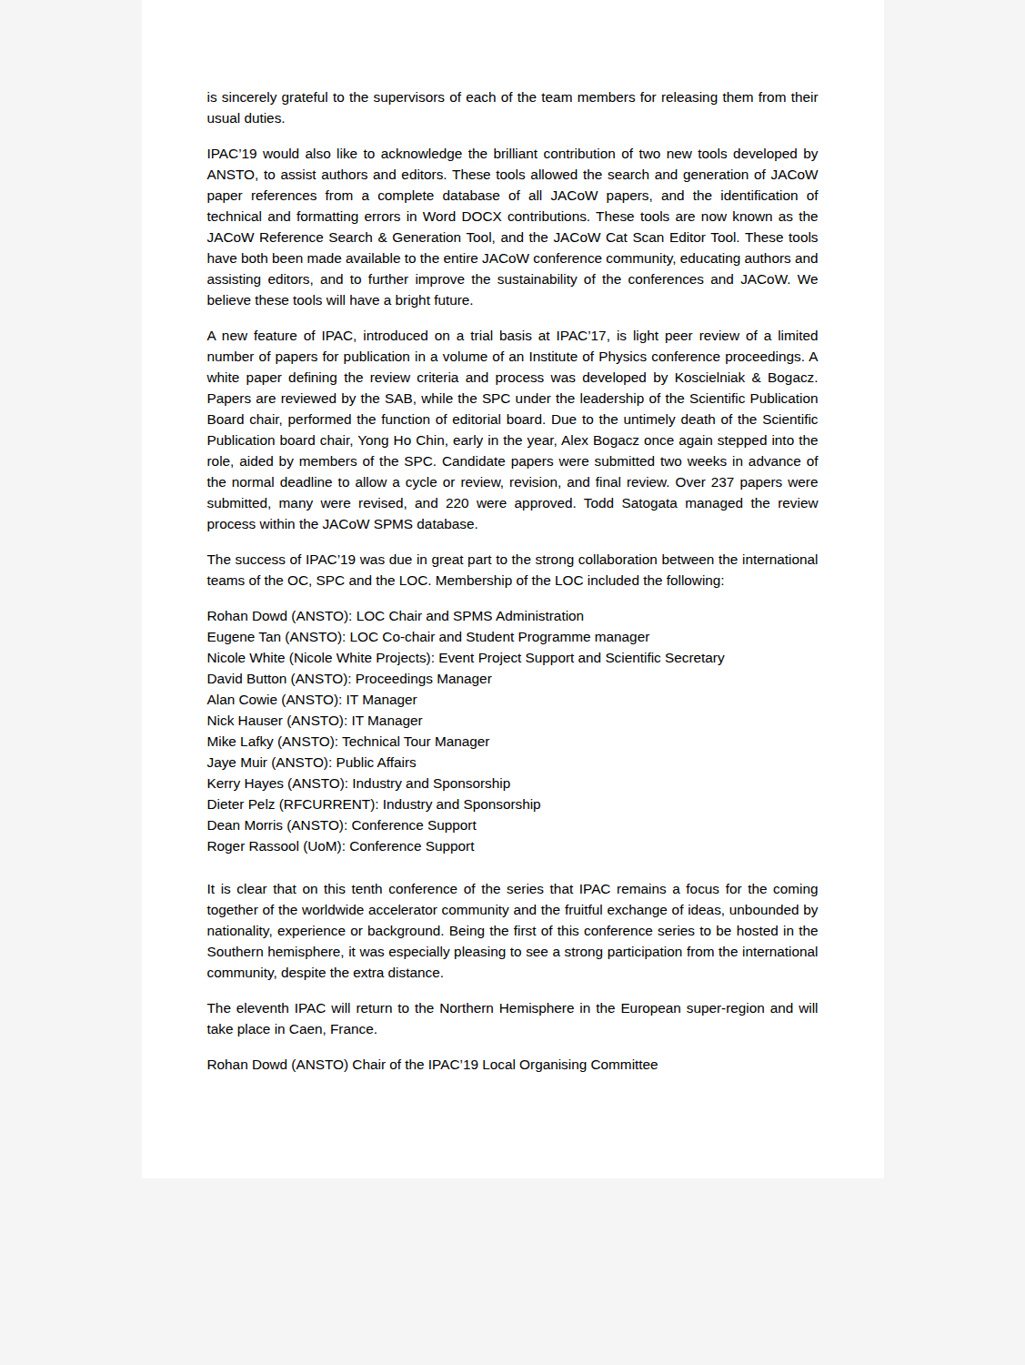is sincerely grateful to the supervisors of each of the team members for releasing them from their usual duties.
IPAC’19 would also like to acknowledge the brilliant contribution of two new tools developed by ANSTO, to assist authors and editors. These tools allowed the search and generation of JACoW paper references from a complete database of all JACoW papers, and the identification of technical and formatting errors in Word DOCX contributions. These tools are now known as the JACoW Reference Search & Generation Tool, and the JACoW Cat Scan Editor Tool. These tools have both been made available to the entire JACoW conference community, educating authors and assisting editors, and to further improve the sustainability of the conferences and JACoW. We believe these tools will have a bright future.
A new feature of IPAC, introduced on a trial basis at IPAC’17, is light peer review of a limited number of papers for publication in a volume of an Institute of Physics conference proceedings. A white paper defining the review criteria and process was developed by Koscielniak & Bogacz. Papers are reviewed by the SAB, while the SPC under the leadership of the Scientific Publication Board chair, performed the function of editorial board. Due to the untimely death of the Scientific Publication board chair, Yong Ho Chin, early in the year, Alex Bogacz once again stepped into the role, aided by members of the SPC. Candidate papers were submitted two weeks in advance of the normal deadline to allow a cycle or review, revision, and final review. Over 237 papers were submitted, many were revised, and 220 were approved. Todd Satogata managed the review process within the JACoW SPMS database.
The success of IPAC’19 was due in great part to the strong collaboration between the international teams of the OC, SPC and the LOC. Membership of the LOC included the following:
Rohan Dowd (ANSTO): LOC Chair and SPMS Administration
Eugene Tan (ANSTO): LOC Co-chair and Student Programme manager
Nicole White (Nicole White Projects): Event Project Support and Scientific Secretary
David Button (ANSTO): Proceedings Manager
Alan Cowie (ANSTO): IT Manager
Nick Hauser (ANSTO): IT Manager
Mike Lafky (ANSTO): Technical Tour Manager
Jaye Muir (ANSTO): Public Affairs
Kerry Hayes (ANSTO): Industry and Sponsorship
Dieter Pelz (RFCURRENT): Industry and Sponsorship
Dean Morris (ANSTO): Conference Support
Roger Rassool (UoM): Conference Support
It is clear that on this tenth conference of the series that IPAC remains a focus for the coming together of the worldwide accelerator community and the fruitful exchange of ideas, unbounded by nationality, experience or background. Being the first of this conference series to be hosted in the Southern hemisphere, it was especially pleasing to see a strong participation from the international community, despite the extra distance.
The eleventh IPAC will return to the Northern Hemisphere in the European super-region and will take place in Caen, France.
Rohan Dowd (ANSTO) Chair of the IPAC’19 Local Organising Committee